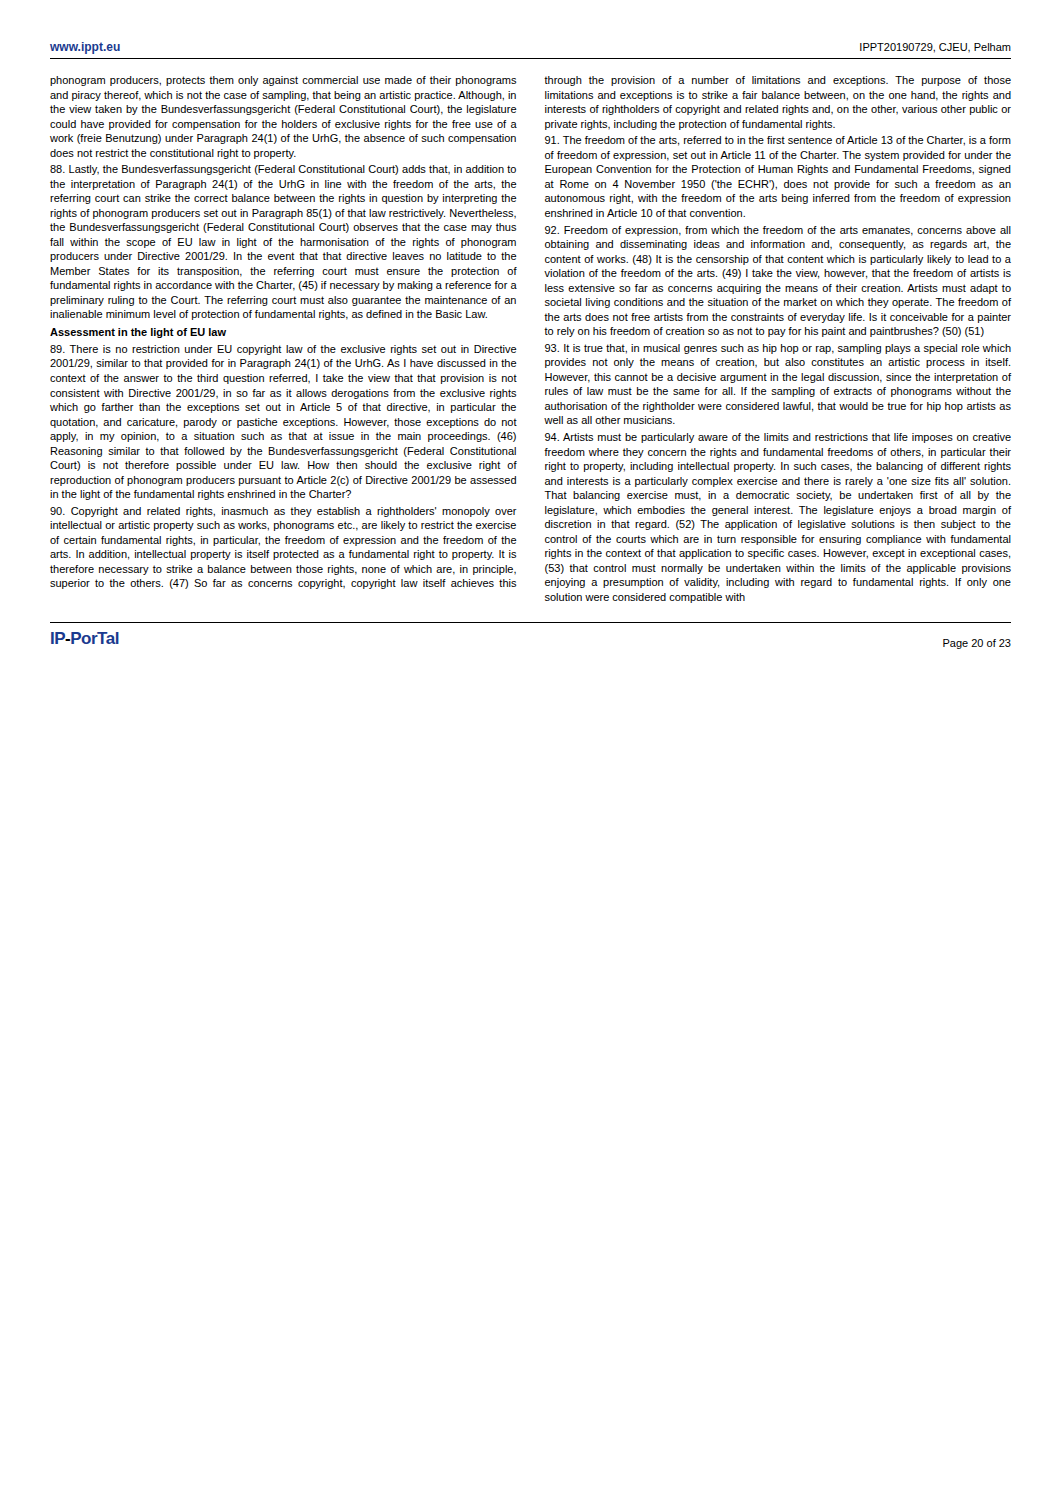www.ippt.eu
IPPT20190729, CJEU, Pelham
phonogram producers, protects them only against commercial use made of their phonograms and piracy thereof, which is not the case of sampling, that being an artistic practice. Although, in the view taken by the Bundesverfassungsgericht (Federal Constitutional Court), the legislature could have provided for compensation for the holders of exclusive rights for the free use of a work (freie Benutzung) under Paragraph 24(1) of the UrhG, the absence of such compensation does not restrict the constitutional right to property.
88. Lastly, the Bundesverfassungsgericht (Federal Constitutional Court) adds that, in addition to the interpretation of Paragraph 24(1) of the UrhG in line with the freedom of the arts, the referring court can strike the correct balance between the rights in question by interpreting the rights of phonogram producers set out in Paragraph 85(1) of that law restrictively. Nevertheless, the Bundesverfassungsgericht (Federal Constitutional Court) observes that the case may thus fall within the scope of EU law in light of the harmonisation of the rights of phonogram producers under Directive 2001/29. In the event that that directive leaves no latitude to the Member States for its transposition, the referring court must ensure the protection of fundamental rights in accordance with the Charter, (45) if necessary by making a reference for a preliminary ruling to the Court. The referring court must also guarantee the maintenance of an inalienable minimum level of protection of fundamental rights, as defined in the Basic Law.
Assessment in the light of EU law
89. There is no restriction under EU copyright law of the exclusive rights set out in Directive 2001/29, similar to that provided for in Paragraph 24(1) of the UrhG. As I have discussed in the context of the answer to the third question referred, I take the view that that provision is not consistent with Directive 2001/29, in so far as it allows derogations from the exclusive rights which go farther than the exceptions set out in Article 5 of that directive, in particular the quotation, and caricature, parody or pastiche exceptions. However, those exceptions do not apply, in my opinion, to a situation such as that at issue in the main proceedings. (46) Reasoning similar to that followed by the Bundesverfassungsgericht (Federal Constitutional Court) is not therefore possible under EU law. How then should the exclusive right of reproduction of phonogram producers pursuant to Article 2(c) of Directive 2001/29 be assessed in the light of the fundamental rights enshrined in the Charter?
90. Copyright and related rights, inasmuch as they establish a rightholders' monopoly over intellectual or artistic property such as works, phonograms etc., are likely to restrict the exercise of certain fundamental rights, in particular, the freedom of expression and the freedom of the arts. In addition, intellectual property is itself protected as a fundamental right to property. It is therefore necessary to strike a balance between those rights, none of which are, in principle, superior to the others. (47) So far as concerns copyright, copyright law itself achieves this through the provision of a number of limitations and exceptions. The purpose of those limitations and exceptions is to strike a fair balance between, on the one hand, the rights and interests of rightholders of copyright and related rights and, on the other, various other public or private rights, including the protection of fundamental rights.
91. The freedom of the arts, referred to in the first sentence of Article 13 of the Charter, is a form of freedom of expression, set out in Article 11 of the Charter. The system provided for under the European Convention for the Protection of Human Rights and Fundamental Freedoms, signed at Rome on 4 November 1950 ('the ECHR'), does not provide for such a freedom as an autonomous right, with the freedom of the arts being inferred from the freedom of expression enshrined in Article 10 of that convention.
92. Freedom of expression, from which the freedom of the arts emanates, concerns above all obtaining and disseminating ideas and information and, consequently, as regards art, the content of works. (48) It is the censorship of that content which is particularly likely to lead to a violation of the freedom of the arts. (49) I take the view, however, that the freedom of artists is less extensive so far as concerns acquiring the means of their creation. Artists must adapt to societal living conditions and the situation of the market on which they operate. The freedom of the arts does not free artists from the constraints of everyday life. Is it conceivable for a painter to rely on his freedom of creation so as not to pay for his paint and paintbrushes? (50) (51)
93. It is true that, in musical genres such as hip hop or rap, sampling plays a special role which provides not only the means of creation, but also constitutes an artistic process in itself. However, this cannot be a decisive argument in the legal discussion, since the interpretation of rules of law must be the same for all. If the sampling of extracts of phonograms without the authorisation of the rightholder were considered lawful, that would be true for hip hop artists as well as all other musicians.
94. Artists must be particularly aware of the limits and restrictions that life imposes on creative freedom where they concern the rights and fundamental freedoms of others, in particular their right to property, including intellectual property. In such cases, the balancing of different rights and interests is a particularly complex exercise and there is rarely a 'one size fits all' solution. That balancing exercise must, in a democratic society, be undertaken first of all by the legislature, which embodies the general interest. The legislature enjoys a broad margin of discretion in that regard. (52) The application of legislative solutions is then subject to the control of the courts which are in turn responsible for ensuring compliance with fundamental rights in the context of that application to specific cases. However, except in exceptional cases, (53) that control must normally be undertaken within the limits of the applicable provisions enjoying a presumption of validity, including with regard to fundamental rights. If only one solution were considered compatible with
IP-PorTal
Page 20 of 23